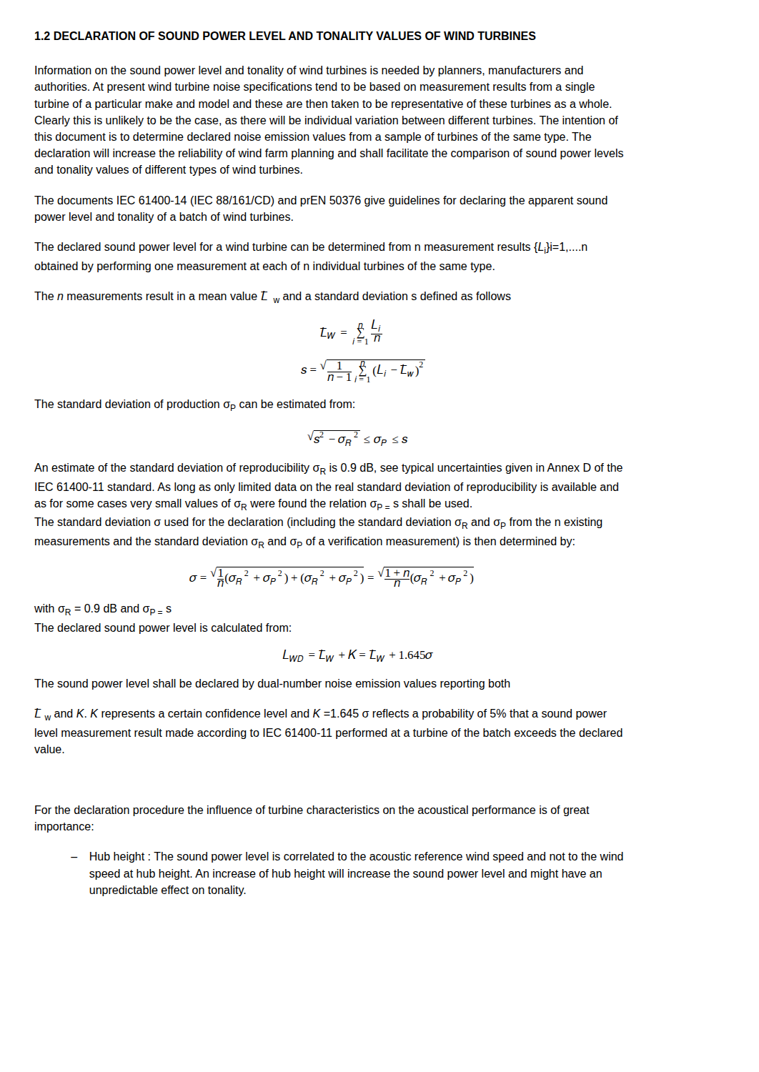1.2 DECLARATION OF SOUND POWER LEVEL AND TONALITY VALUES OF WIND TURBINES
Information on the sound power level and tonality of wind turbines is needed by planners, manufacturers and authorities. At present wind turbine noise specifications tend to be based on measurement results from a single turbine of a particular make and model and these are then taken to be representative of these turbines as a whole. Clearly this is unlikely to be the case, as there will be individual variation between different turbines. The intention of this document is to determine declared noise emission values from a sample of turbines of the same type. The declaration will increase the reliability of wind farm planning and shall facilitate the comparison of sound power levels and tonality values of different types of wind turbines.
The documents IEC 61400-14 (IEC 88/161/CD) and prEN 50376 give guidelines for declaring the apparent sound power level and tonality of a batch of wind turbines.
The declared sound power level for a wind turbine can be determined from n measurement results {Li}i=1,....n obtained by performing one measurement at each of n individual turbines of the same type.
The n measurements result in a mean value L¯  w and a standard deviation s defined as follows
L¯W = ∑ i=1 n Li n
s = 1 n−1 ∑ i=1 n ( Li − L¯w ) 2
The standard deviation of production σP can be estimated from:
s2 − σR2 ≤ σP ≤ s
An estimate of the standard deviation of reproducibility σR is 0.9 dB, see typical uncertainties given in Annex D of the IEC 61400-11 standard. As long as only limited data on the real standard deviation of reproducibility is available and as for some cases very small values of σR were found the relation σP = s shall be used.
The standard deviation σ used for the declaration (including the standard deviation σR and σP from the n existing measurements and the standard deviation σR and σP of a verification measurement) is then determined by:
σ = 1n ( σR2 + σP2 ) + ( σR2 + σP2 ) = 1+n n ( σR2 + σP2 )
with σR = 0.9 dB and σP = s
The declared sound power level is calculated from:
LWD = L¯W + K = L¯W + 1.645 σ
The sound power level shall be declared by dual-number noise emission values reporting both
L¯ w and K. K represents a certain confidence level and K =1.645 σ reflects a probability of 5% that a sound power level measurement result made according to IEC 61400-11 performed at a turbine of the batch exceeds the declared value.
For the declaration procedure the influence of turbine characteristics on the acoustical performance is of great importance:
Hub height : The sound power level is correlated to the acoustic reference wind speed and not to the wind speed at hub height. An increase of hub height will increase the sound power level and might have an unpredictable effect on tonality.